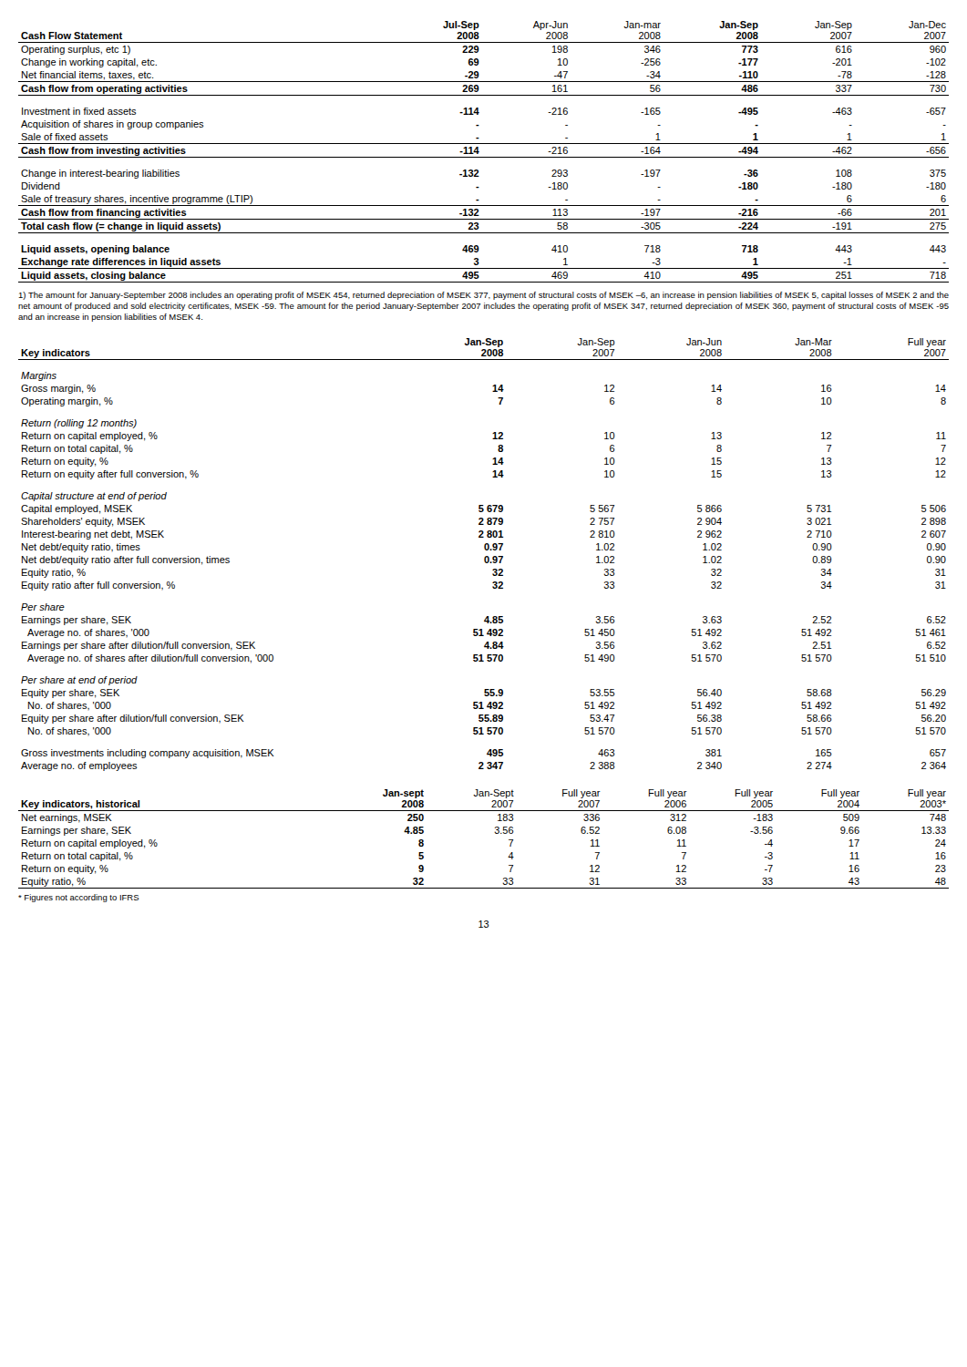| Cash Flow Statement | Jul-Sep 2008 | Apr-Jun 2008 | Jan-mar 2008 | Jan-Sep 2008 | Jan-Sep 2007 | Jan-Dec 2007 |
| --- | --- | --- | --- | --- | --- | --- |
| Operating surplus, etc 1) | 229 | 198 | 346 | 773 | 616 | 960 |
| Change in working capital, etc. | 69 | 10 | -256 | -177 | -201 | -102 |
| Net financial items, taxes, etc. | -29 | -47 | -34 | -110 | -78 | -128 |
| Cash flow from operating activities | 269 | 161 | 56 | 486 | 337 | 730 |
| Investment in fixed assets | -114 | -216 | -165 | -495 | -463 | -657 |
| Acquisition of shares in group companies | - | - | - | - | - | - |
| Sale of fixed assets | - | - | 1 | 1 | 1 | 1 |
| Cash flow from investing activities | -114 | -216 | -164 | -494 | -462 | -656 |
| Change in interest-bearing liabilities | -132 | 293 | -197 | -36 | 108 | 375 |
| Dividend | - | -180 | - | -180 | -180 | -180 |
| Sale of treasury shares, incentive programme (LTIP) | - | - | - | - | 6 | 6 |
| Cash flow from financing activities | -132 | 113 | -197 | -216 | -66 | 201 |
| Total cash flow (= change in liquid assets) | 23 | 58 | -305 | -224 | -191 | 275 |
| Liquid assets, opening balance | 469 | 410 | 718 | 718 | 443 | 443 |
| Exchange rate differences in liquid assets | 3 | 1 | -3 | 1 | -1 | - |
| Liquid assets, closing balance | 495 | 469 | 410 | 495 | 251 | 718 |
1) The amount for January-September 2008 includes an operating profit of MSEK 454, returned depreciation of MSEK 377, payment of structural costs of MSEK –6, an increase in pension liabilities of MSEK 5, capital losses of MSEK 2 and the net amount of produced and sold electricity certificates, MSEK -59. The amount for the period January-September 2007 includes the operating profit of MSEK 347, returned depreciation of MSEK 360, payment of structural costs of MSEK -95 and an increase in pension liabilities of MSEK 4.
| Key indicators | Jan-Sep 2008 | Jan-Sep 2007 | Jan-Jun 2008 | Jan-Mar 2008 | Full year 2007 |
| --- | --- | --- | --- | --- | --- |
| Margins | |
| Gross margin, % | 14 | 12 | 14 | 16 | 14 |
| Operating margin, % | 7 | 6 | 8 | 10 | 8 |
| Return (rolling 12 months) | |
| Return on capital employed, % | 12 | 10 | 13 | 12 | 11 |
| Return on total capital, % | 8 | 6 | 8 | 7 | 7 |
| Return on equity, % | 14 | 10 | 15 | 13 | 12 |
| Return on equity after full conversion, % | 14 | 10 | 15 | 13 | 12 |
| Capital structure at end of period | |
| Capital employed, MSEK | 5 679 | 5 567 | 5 866 | 5 731 | 5 506 |
| Shareholders' equity, MSEK | 2 879 | 2 757 | 2 904 | 3 021 | 2 898 |
| Interest-bearing net debt, MSEK | 2 801 | 2 810 | 2 962 | 2 710 | 2 607 |
| Net debt/equity ratio, times | 0.97 | 1.02 | 1.02 | 0.90 | 0.90 |
| Net debt/equity ratio after full conversion, times | 0.97 | 1.02 | 1.02 | 0.89 | 0.90 |
| Equity ratio, % | 32 | 33 | 32 | 34 | 31 |
| Equity ratio after full conversion, % | 32 | 33 | 32 | 34 | 31 |
| Per share | |
| Earnings per share, SEK | 4.85 | 3.56 | 3.63 | 2.52 | 6.52 |
| Average no. of shares, '000 | 51 492 | 51 450 | 51 492 | 51 492 | 51 461 |
| Earnings per share after dilution/full conversion, SEK | 4.84 | 3.56 | 3.62 | 2.51 | 6.52 |
| Average no. of shares after dilution/full conversion, '000 | 51 570 | 51 490 | 51 570 | 51 570 | 51 510 |
| Per share at end of period | |
| Equity per share, SEK | 55.9 | 53.55 | 56.40 | 58.68 | 56.29 |
| No. of shares, '000 | 51 492 | 51 492 | 51 492 | 51 492 | 51 492 |
| Equity per share after dilution/full conversion, SEK | 55.89 | 53.47 | 56.38 | 58.66 | 56.20 |
| No. of shares, '000 | 51 570 | 51 570 | 51 570 | 51 570 | 51 570 |
| Gross investments including company acquisition, MSEK | 495 | 463 | 381 | 165 | 657 |
| Average no. of employees | 2 347 | 2 388 | 2 340 | 2 274 | 2 364 |
| Key indicators, historical | Jan-sept 2008 | Jan-Sept 2007 | Full year 2007 | Full year 2006 | Full year 2005 | Full year 2004 | Full year 2003* |
| --- | --- | --- | --- | --- | --- | --- | --- |
| Net earnings, MSEK | 250 | 183 | 336 | 312 | -183 | 509 | 748 |
| Earnings per share, SEK | 4.85 | 3.56 | 6.52 | 6.08 | -3.56 | 9.66 | 13.33 |
| Return on capital employed, % | 8 | 7 | 11 | 11 | -4 | 17 | 24 |
| Return on total capital, % | 5 | 4 | 7 | 7 | -3 | 11 | 16 |
| Return on equity, % | 9 | 7 | 12 | 12 | -7 | 16 | 23 |
| Equity ratio, % | 32 | 33 | 31 | 33 | 33 | 43 | 48 |
* Figures not according to IFRS
13